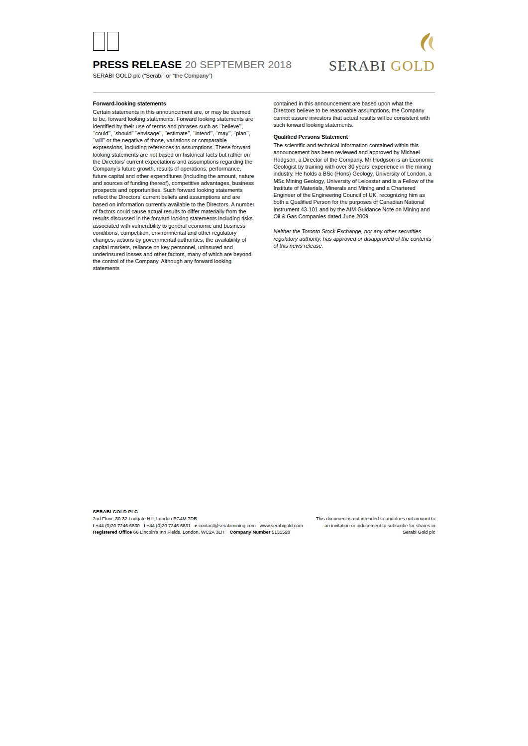PRESS RELEASE 20 SEPTEMBER 2018
SERABI GOLD plc (“Serabi” or “the Company”)
SERABI GOLD
Forward-looking statements
Certain statements in this announcement are, or may be deemed to be, forward looking statements. Forward looking statements are identified by their use of terms and phrases such as ‘‘believe’’, ‘‘could’’, “should” ‘‘envisage’’, ‘‘estimate’’, ‘‘intend’’, ‘‘may’’, ‘‘plan’’, ‘‘will’’ or the negative of those, variations or comparable expressions, including references to assumptions. These forward looking statements are not based on historical facts but rather on the Directors’ current expectations and assumptions regarding the Company’s future growth, results of operations, performance, future capital and other expenditures (including the amount, nature and sources of funding thereof), competitive advantages, business prospects and opportunities. Such forward looking statements reflect the Directors’ current beliefs and assumptions and are based on information currently available to the Directors. A number of factors could cause actual results to differ materially from the results discussed in the forward looking statements including risks associated with vulnerability to general economic and business conditions, competition, environmental and other regulatory changes, actions by governmental authorities, the availability of capital markets, reliance on key personnel, uninsured and underinsured losses and other factors, many of which are beyond the control of the Company. Although any forward looking statements
contained in this announcement are based upon what the Directors believe to be reasonable assumptions, the Company cannot assure investors that actual results will be consistent with such forward looking statements.
Qualified Persons Statement
The scientific and technical information contained within this announcement has been reviewed and approved by Michael Hodgson, a Director of the Company. Mr Hodgson is an Economic Geologist by training with over 30 years’ experience in the mining industry. He holds a BSc (Hons) Geology, University of London, a MSc Mining Geology, University of Leicester and is a Fellow of the Institute of Materials, Minerals and Mining and a Chartered Engineer of the Engineering Council of UK, recognizing him as both a Qualified Person for the purposes of Canadian National Instrument 43-101 and by the AIM Guidance Note on Mining and Oil & Gas Companies dated June 2009.
Neither the Toronto Stock Exchange, nor any other securities regulatory authority, has approved or disapproved of the contents of this news release.
SERABI GOLD PLC
2nd Floor, 30-32 Ludgate Hill, London EC4M 7DR
t +44 (0)20 7246 6830 f +44 (0)20 7246 6831 e contact@serabimining.com www.serabigold.com
Registered Office 66 Lincoln’s Inn Fields, London, WC2A 3LH Company Number 5131528
This document is not intended to and does not amount to an invitation or inducement to subscribe for shares in Serabi Gold plc